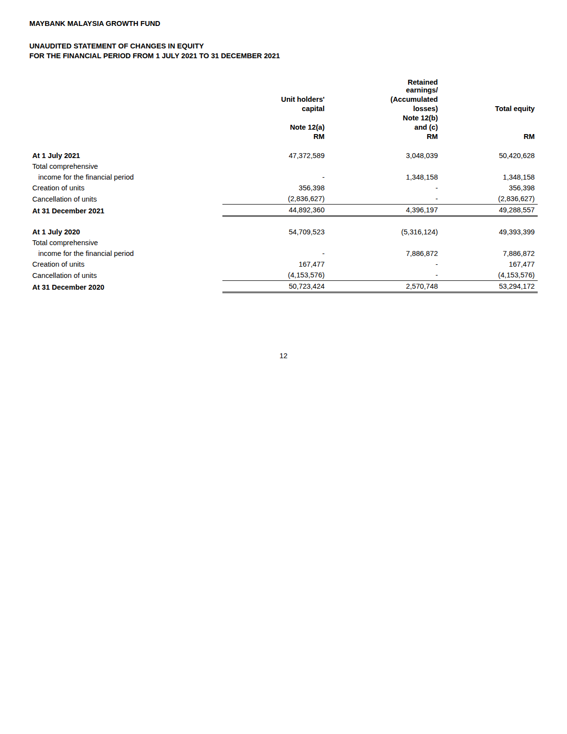MAYBANK MALAYSIA GROWTH FUND
UNAUDITED STATEMENT OF CHANGES IN EQUITY
FOR THE FINANCIAL PERIOD FROM 1 JULY 2021 TO 31 DECEMBER 2021
| | | Retained earnings/ | |
| --- | --- | --- | --- |
| | Unit holders' | (Accumulated | |
| | capital | losses) | Total equity |
| | | Note 12(b) | |
| | Note 12(a) | and (c) | |
| | RM | RM | RM |
| At 1 July 2021 | 47,372,589 | 3,048,039 | 50,420,628 |
| Total comprehensive | | | |
| income for the financial period | - | 1,348,158 | 1,348,158 |
| Creation of units | 356,398 | - | 356,398 |
| Cancellation of units | (2,836,627) | - | (2,836,627) |
| At 31 December 2021 | 44,892,360 | 4,396,197 | 49,288,557 |
| At 1 July 2020 | 54,709,523 | (5,316,124) | 49,393,399 |
| Total comprehensive | | | |
| income for the financial period | - | 7,886,872 | 7,886,872 |
| Creation of units | 167,477 | - | 167,477 |
| Cancellation of units | (4,153,576) | - | (4,153,576) |
| At 31 December 2020 | 50,723,424 | 2,570,748 | 53,294,172 |
12